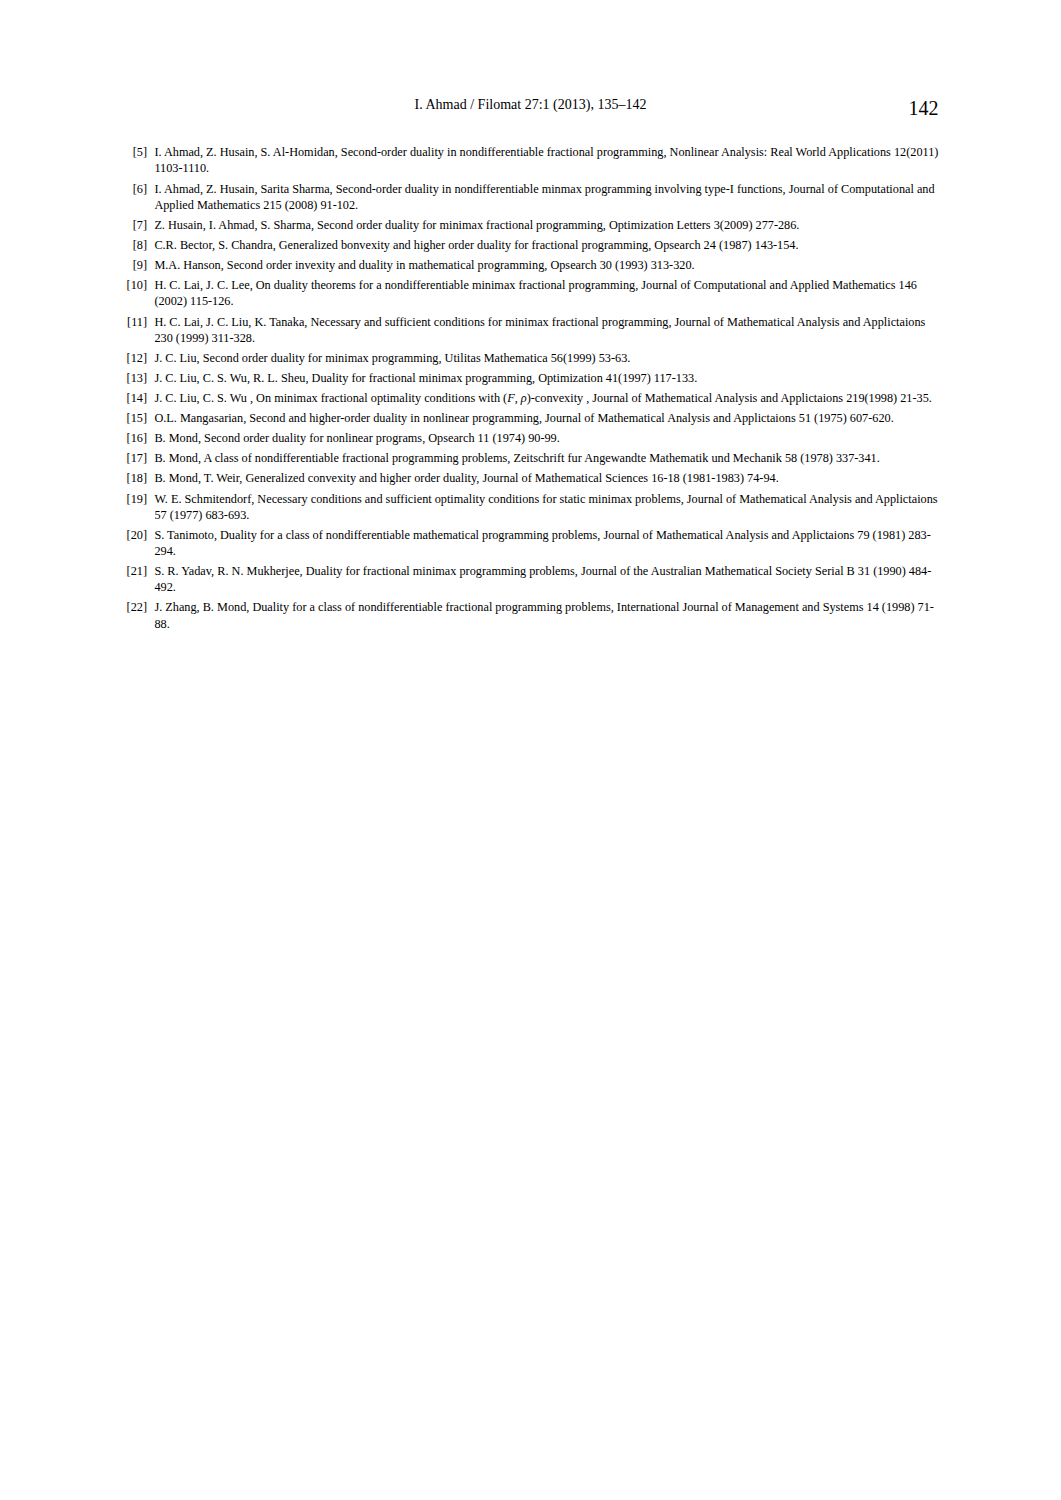I. Ahmad / Filomat 27:1 (2013), 135–142 142
[5] I. Ahmad, Z. Husain, S. Al-Homidan, Second-order duality in nondifferentiable fractional programming, Nonlinear Analysis: Real World Applications 12(2011) 1103-1110.
[6] I. Ahmad, Z. Husain, Sarita Sharma, Second-order duality in nondifferentiable minmax programming involving type-I functions, Journal of Computational and Applied Mathematics 215 (2008) 91-102.
[7] Z. Husain, I. Ahmad, S. Sharma, Second order duality for minimax fractional programming, Optimization Letters 3(2009) 277-286.
[8] C.R. Bector, S. Chandra, Generalized bonvexity and higher order duality for fractional programming, Opsearch 24 (1987) 143-154.
[9] M.A. Hanson, Second order invexity and duality in mathematical programming, Opsearch 30 (1993) 313-320.
[10] H. C. Lai, J. C. Lee, On duality theorems for a nondifferentiable minimax fractional programming, Journal of Computational and Applied Mathematics 146 (2002) 115-126.
[11] H. C. Lai, J. C. Liu, K. Tanaka, Necessary and sufficient conditions for minimax fractional programming, Journal of Mathematical Analysis and Applictaions 230 (1999) 311-328.
[12] J. C. Liu, Second order duality for minimax programming, Utilitas Mathematica 56(1999) 53-63.
[13] J. C. Liu, C. S. Wu, R. L. Sheu, Duality for fractional minimax programming, Optimization 41(1997) 117-133.
[14] J. C. Liu, C. S. Wu , On minimax fractional optimality conditions with (F, ρ)-convexity , Journal of Mathematical Analysis and Applictaions 219(1998) 21-35.
[15] O.L. Mangasarian, Second and higher-order duality in nonlinear programming, Journal of Mathematical Analysis and Applictaions 51 (1975) 607-620.
[16] B. Mond, Second order duality for nonlinear programs, Opsearch 11 (1974) 90-99.
[17] B. Mond, A class of nondifferentiable fractional programming problems, Zeitschrift fur Angewandte Mathematik und Mechanik 58 (1978) 337-341.
[18] B. Mond, T. Weir, Generalized convexity and higher order duality, Journal of Mathematical Sciences 16-18 (1981-1983) 74-94.
[19] W. E. Schmitendorf, Necessary conditions and sufficient optimality conditions for static minimax problems, Journal of Mathematical Analysis and Applictaions 57 (1977) 683-693.
[20] S. Tanimoto, Duality for a class of nondifferentiable mathematical programming problems, Journal of Mathematical Analysis and Applictaions 79 (1981) 283-294.
[21] S. R. Yadav, R. N. Mukherjee, Duality for fractional minimax programming problems, Journal of the Australian Mathematical Society Serial B 31 (1990) 484-492.
[22] J. Zhang, B. Mond, Duality for a class of nondifferentiable fractional programming problems, International Journal of Management and Systems 14 (1998) 71-88.